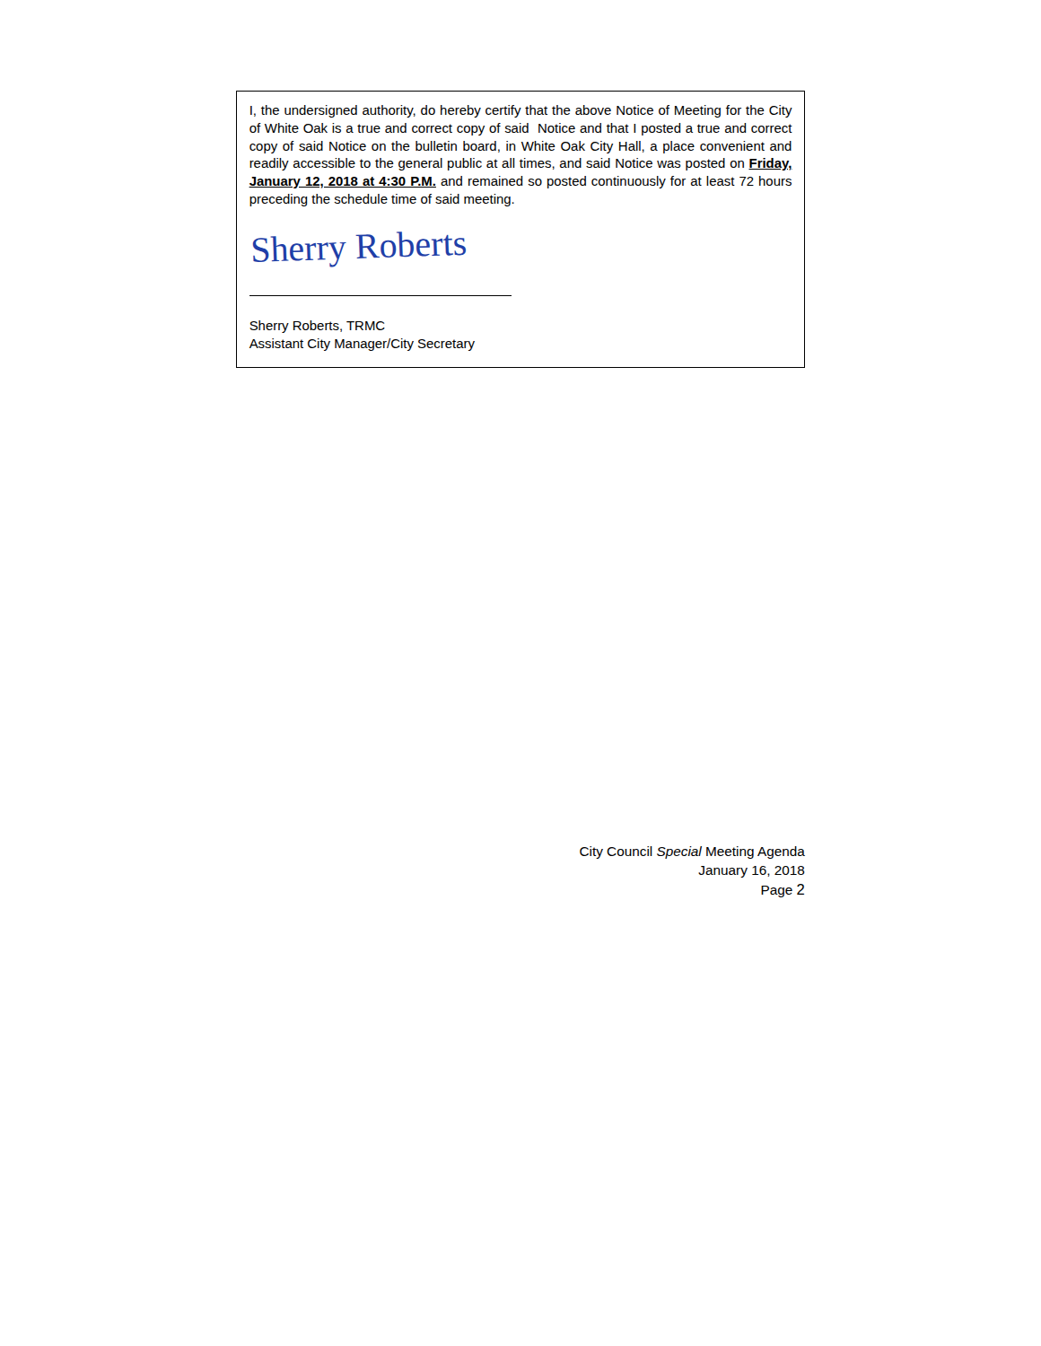I, the undersigned authority, do hereby certify that the above Notice of Meeting for the City of White Oak is a true and correct copy of said Notice and that I posted a true and correct copy of said Notice on the bulletin board, in White Oak City Hall, a place convenient and readily accessible to the general public at all times, and said Notice was posted on Friday, January 12, 2018 at 4:30 P.M. and remained so posted continuously for at least 72 hours preceding the schedule time of said meeting.
Sherry Roberts
Sherry Roberts, TRMC
Assistant City Manager/City Secretary
City Council Special Meeting Agenda
January 16, 2018
Page 2